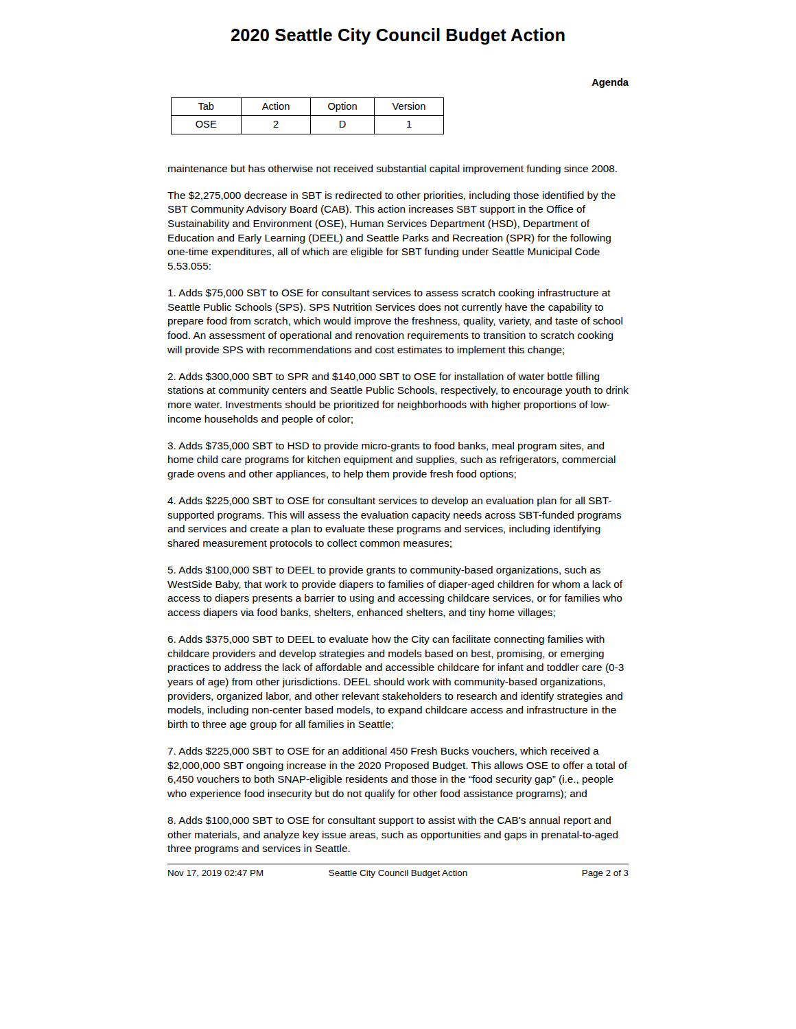2020 Seattle City Council Budget Action
Agenda
| Tab | Action | Option | Version |
| OSE | 2 | D | 1 |
maintenance but has otherwise not received substantial capital improvement funding since 2008.
The $2,275,000 decrease in SBT is redirected to other priorities, including those identified by the SBT Community Advisory Board (CAB). This action increases SBT support in the Office of Sustainability and Environment (OSE), Human Services Department (HSD), Department of Education and Early Learning (DEEL) and Seattle Parks and Recreation (SPR) for the following one-time expenditures, all of which are eligible for SBT funding under Seattle Municipal Code 5.53.055:
1. Adds $75,000 SBT to OSE for consultant services to assess scratch cooking infrastructure at Seattle Public Schools (SPS). SPS Nutrition Services does not currently have the capability to prepare food from scratch, which would improve the freshness, quality, variety, and taste of school food. An assessment of operational and renovation requirements to transition to scratch cooking will provide SPS with recommendations and cost estimates to implement this change;
2. Adds $300,000 SBT to SPR and $140,000 SBT to OSE for installation of water bottle filling stations at community centers and Seattle Public Schools, respectively, to encourage youth to drink more water. Investments should be prioritized for neighborhoods with higher proportions of low-income households and people of color;
3. Adds $735,000 SBT to HSD to provide micro-grants to food banks, meal program sites, and home child care programs for kitchen equipment and supplies, such as refrigerators, commercial grade ovens and other appliances, to help them provide fresh food options;
4. Adds $225,000 SBT to OSE for consultant services to develop an evaluation plan for all SBT-supported programs. This will assess the evaluation capacity needs across SBT-funded programs and services and create a plan to evaluate these programs and services, including identifying shared measurement protocols to collect common measures;
5. Adds $100,000 SBT to DEEL to provide grants to community-based organizations, such as WestSide Baby, that work to provide diapers to families of diaper-aged children for whom a lack of access to diapers presents a barrier to using and accessing childcare services, or for families who access diapers via food banks, shelters, enhanced shelters, and tiny home villages;
6. Adds $375,000 SBT to DEEL to evaluate how the City can facilitate connecting families with childcare providers and develop strategies and models based on best, promising, or emerging practices to address the lack of affordable and accessible childcare for infant and toddler care (0-3 years of age) from other jurisdictions. DEEL should work with community-based organizations, providers, organized labor, and other relevant stakeholders to research and identify strategies and models, including non-center based models, to expand childcare access and infrastructure in the birth to three age group for all families in Seattle;
7. Adds $225,000 SBT to OSE for an additional 450 Fresh Bucks vouchers, which received a $2,000,000 SBT ongoing increase in the 2020 Proposed Budget. This allows OSE to offer a total of 6,450 vouchers to both SNAP-eligible residents and those in the “food security gap” (i.e., people who experience food insecurity but do not qualify for other food assistance programs); and
8. Adds $100,000 SBT to OSE for consultant support to assist with the CAB's annual report and other materials, and analyze key issue areas, such as opportunities and gaps in prenatal-to-aged three programs and services in Seattle.
Nov 17, 2019 02:47 PM
Seattle City Council Budget Action
Page 2 of 3